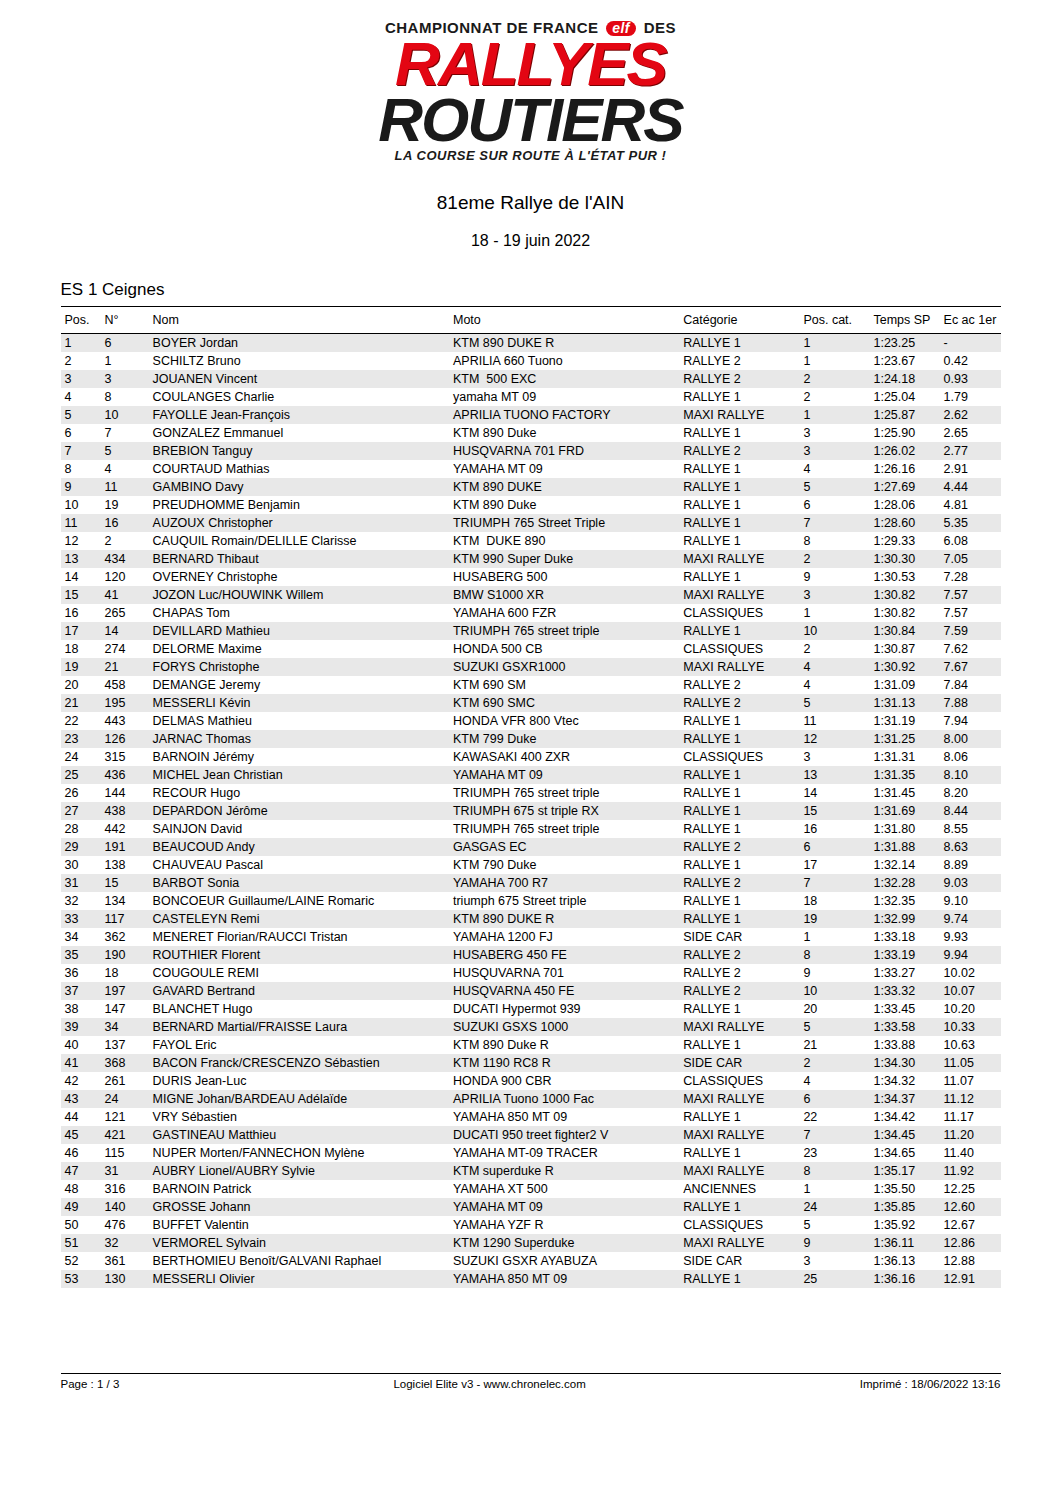CHAMPIONNAT DE FRANCE elf DES
RALLYES
ROUTIERS
LA COURSE SUR ROUTE À L'ÉTAT PUR !
81eme Rallye de l'AIN
18 - 19 juin 2022
ES 1 Ceignes
| Pos. | N° | Nom | Moto | Catégorie | Pos. cat. | Temps SP | Ec ac 1er |
| --- | --- | --- | --- | --- | --- | --- | --- |
| 1 | 6 | BOYER Jordan | KTM 890 DUKE R | RALLYE 1 | 1 | 1:23.25 | - |
| 2 | 1 | SCHILTZ Bruno | APRILIA 660 Tuono | RALLYE 2 | 1 | 1:23.67 | 0.42 |
| 3 | 3 | JOUANEN Vincent | KTM 500 EXC | RALLYE 2 | 2 | 1:24.18 | 0.93 |
| 4 | 8 | COULANGES Charlie | yamaha MT 09 | RALLYE 1 | 2 | 1:25.04 | 1.79 |
| 5 | 10 | FAYOLLE Jean-François | APRILIA TUONO FACTORY | MAXI RALLYE | 1 | 1:25.87 | 2.62 |
| 6 | 7 | GONZALEZ Emmanuel | KTM 890 Duke | RALLYE 1 | 3 | 1:25.90 | 2.65 |
| 7 | 5 | BREBION Tanguy | HUSQVARNA 701 FRD | RALLYE 2 | 3 | 1:26.02 | 2.77 |
| 8 | 4 | COURTAUD Mathias | YAMAHA MT 09 | RALLYE 1 | 4 | 1:26.16 | 2.91 |
| 9 | 11 | GAMBINO Davy | KTM 890 DUKE | RALLYE 1 | 5 | 1:27.69 | 4.44 |
| 10 | 19 | PREUDHOMME Benjamin | KTM 890 Duke | RALLYE 1 | 6 | 1:28.06 | 4.81 |
| 11 | 16 | AUZOUX Christopher | TRIUMPH 765 Street Triple | RALLYE 1 | 7 | 1:28.60 | 5.35 |
| 12 | 2 | CAUQUIL Romain/DELILLE Clarisse | KTM DUKE 890 | RALLYE 1 | 8 | 1:29.33 | 6.08 |
| 13 | 434 | BERNARD Thibaut | KTM 990 Super Duke | MAXI RALLYE | 2 | 1:30.30 | 7.05 |
| 14 | 120 | OVERNEY Christophe | HUSABERG 500 | RALLYE 1 | 9 | 1:30.53 | 7.28 |
| 15 | 41 | JOZON Luc/HOUWINK Willem | BMW S1000 XR | MAXI RALLYE | 3 | 1:30.82 | 7.57 |
| 16 | 265 | CHAPAS Tom | YAMAHA 600 FZR | CLASSIQUES | 1 | 1:30.82 | 7.57 |
| 17 | 14 | DEVILLARD Mathieu | TRIUMPH 765 street triple | RALLYE 1 | 10 | 1:30.84 | 7.59 |
| 18 | 274 | DELORME Maxime | HONDA 500 CB | CLASSIQUES | 2 | 1:30.87 | 7.62 |
| 19 | 21 | FORYS Christophe | SUZUKI GSXR1000 | MAXI RALLYE | 4 | 1:30.92 | 7.67 |
| 20 | 458 | DEMANGE Jeremy | KTM 690 SM | RALLYE 2 | 4 | 1:31.09 | 7.84 |
| 21 | 195 | MESSERLI Kévin | KTM 690 SMC | RALLYE 2 | 5 | 1:31.13 | 7.88 |
| 22 | 443 | DELMAS Mathieu | HONDA VFR 800 Vtec | RALLYE 1 | 11 | 1:31.19 | 7.94 |
| 23 | 126 | JARNAC Thomas | KTM 799 Duke | RALLYE 1 | 12 | 1:31.25 | 8.00 |
| 24 | 315 | BARNOIN Jérémy | KAWASAKI 400 ZXR | CLASSIQUES | 3 | 1:31.31 | 8.06 |
| 25 | 436 | MICHEL Jean Christian | YAMAHA MT 09 | RALLYE 1 | 13 | 1:31.35 | 8.10 |
| 26 | 144 | RECOUR Hugo | TRIUMPH 765 street triple | RALLYE 1 | 14 | 1:31.45 | 8.20 |
| 27 | 438 | DEPARDON Jérôme | TRIUMPH 675 st triple RX | RALLYE 1 | 15 | 1:31.69 | 8.44 |
| 28 | 442 | SAINJON David | TRIUMPH 765 street triple | RALLYE 1 | 16 | 1:31.80 | 8.55 |
| 29 | 191 | BEAUCOUD Andy | GASGAS EC | RALLYE 2 | 6 | 1:31.88 | 8.63 |
| 30 | 138 | CHAUVEAU Pascal | KTM 790 Duke | RALLYE 1 | 17 | 1:32.14 | 8.89 |
| 31 | 15 | BARBOT Sonia | YAMAHA 700 R7 | RALLYE 2 | 7 | 1:32.28 | 9.03 |
| 32 | 134 | BONCOEUR Guillaume/LAINE Romaric | triumph 675 Street triple | RALLYE 1 | 18 | 1:32.35 | 9.10 |
| 33 | 117 | CASTELEYN Remi | KTM 890 DUKE R | RALLYE 1 | 19 | 1:32.99 | 9.74 |
| 34 | 362 | MENERET Florian/RAUCCI Tristan | YAMAHA 1200 FJ | SIDE CAR | 1 | 1:33.18 | 9.93 |
| 35 | 190 | ROUTHIER Florent | HUSABERG 450 FE | RALLYE 2 | 8 | 1:33.19 | 9.94 |
| 36 | 18 | COUGOULE REMI | HUSQUVARNA 701 | RALLYE 2 | 9 | 1:33.27 | 10.02 |
| 37 | 197 | GAVARD Bertrand | HUSQVARNA 450 FE | RALLYE 2 | 10 | 1:33.32 | 10.07 |
| 38 | 147 | BLANCHET Hugo | DUCATI Hypermot 939 | RALLYE 1 | 20 | 1:33.45 | 10.20 |
| 39 | 34 | BERNARD Martial/FRAISSE Laura | SUZUKI GSXS 1000 | MAXI RALLYE | 5 | 1:33.58 | 10.33 |
| 40 | 137 | FAYOL Eric | KTM 890 Duke R | RALLYE 1 | 21 | 1:33.88 | 10.63 |
| 41 | 368 | BACON Franck/CRESCENZO Sébastien | KTM 1190 RC8 R | SIDE CAR | 2 | 1:34.30 | 11.05 |
| 42 | 261 | DURIS Jean-Luc | HONDA 900 CBR | CLASSIQUES | 4 | 1:34.32 | 11.07 |
| 43 | 24 | MIGNE Johan/BARDEAU Adélaïde | APRILIA Tuono 1000 Fac | MAXI RALLYE | 6 | 1:34.37 | 11.12 |
| 44 | 121 | VRY Sébastien | YAMAHA 850 MT 09 | RALLYE 1 | 22 | 1:34.42 | 11.17 |
| 45 | 421 | GASTINEAU Matthieu | DUCATI 950 treet fighter2 V | MAXI RALLYE | 7 | 1:34.45 | 11.20 |
| 46 | 115 | NUPER Morten/FANNECHON Mylène | YAMAHA MT-09 TRACER | RALLYE 1 | 23 | 1:34.65 | 11.40 |
| 47 | 31 | AUBRY Lionel/AUBRY Sylvie | KTM superduke R | MAXI RALLYE | 8 | 1:35.17 | 11.92 |
| 48 | 316 | BARNOIN Patrick | YAMAHA XT 500 | ANCIENNES | 1 | 1:35.50 | 12.25 |
| 49 | 140 | GROSSE Johann | YAMAHA MT 09 | RALLYE 1 | 24 | 1:35.85 | 12.60 |
| 50 | 476 | BUFFET Valentin | YAMAHA YZF R | CLASSIQUES | 5 | 1:35.92 | 12.67 |
| 51 | 32 | VERMOREL Sylvain | KTM 1290 Superduke | MAXI RALLYE | 9 | 1:36.11 | 12.86 |
| 52 | 361 | BERTHOMIEU Benoît/GALVANI Raphael | SUZUKI GSXR AYABUZA | SIDE CAR | 3 | 1:36.13 | 12.88 |
| 53 | 130 | MESSERLI Olivier | YAMAHA 850 MT 09 | RALLYE 1 | 25 | 1:36.16 | 12.91 |
Page : 1 / 3
Logiciel Elite v3 - www.chronelec.com
Imprimé : 18/06/2022 13:16